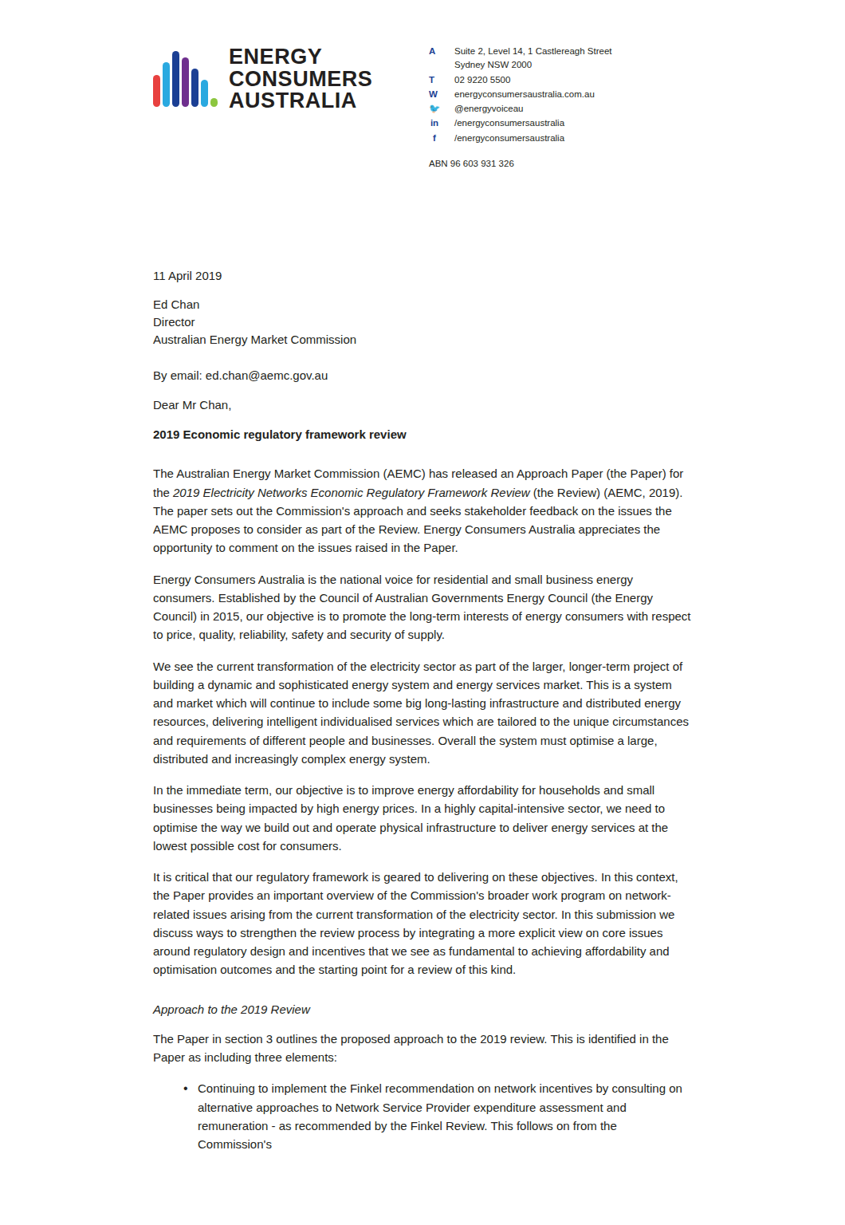Energy
Consumers
Australia
| A | Suite 2, Level 14, 1 Castlereagh Street Sydney NSW 2000 |
| T | 02 9220 5500 |
| W | energyconsumersaustralia.com.au |
| 🐦 | @energyvoiceau |
| in | /energyconsumersaustralia |
| f | /energyconsumersaustralia |
ABN 96 603 931 326
11 April 2019
Ed Chan
Director
Australian Energy Market Commission
By email: ed.chan@aemc.gov.au
Dear Mr Chan,
2019 Economic regulatory framework review
The Australian Energy Market Commission (AEMC) has released an Approach Paper (the Paper) for the 2019 Electricity Networks Economic Regulatory Framework Review (the Review) (AEMC, 2019). The paper sets out the Commission's approach and seeks stakeholder feedback on the issues the AEMC proposes to consider as part of the Review. Energy Consumers Australia appreciates the opportunity to comment on the issues raised in the Paper.
Energy Consumers Australia is the national voice for residential and small business energy consumers. Established by the Council of Australian Governments Energy Council (the Energy Council) in 2015, our objective is to promote the long-term interests of energy consumers with respect to price, quality, reliability, safety and security of supply.
We see the current transformation of the electricity sector as part of the larger, longer-term project of building a dynamic and sophisticated energy system and energy services market. This is a system and market which will continue to include some big long-lasting infrastructure and distributed energy resources, delivering intelligent individualised services which are tailored to the unique circumstances and requirements of different people and businesses. Overall the system must optimise a large, distributed and increasingly complex energy system.
In the immediate term, our objective is to improve energy affordability for households and small businesses being impacted by high energy prices. In a highly capital-intensive sector, we need to optimise the way we build out and operate physical infrastructure to deliver energy services at the lowest possible cost for consumers.
It is critical that our regulatory framework is geared to delivering on these objectives. In this context, the Paper provides an important overview of the Commission's broader work program on network-related issues arising from the current transformation of the electricity sector. In this submission we discuss ways to strengthen the review process by integrating a more explicit view on core issues around regulatory design and incentives that we see as fundamental to achieving affordability and optimisation outcomes and the starting point for a review of this kind.
Approach to the 2019 Review
The Paper in section 3 outlines the proposed approach to the 2019 review. This is identified in the Paper as including three elements:
Continuing to implement the Finkel recommendation on network incentives by consulting on alternative approaches to Network Service Provider expenditure assessment and remuneration - as recommended by the Finkel Review. This follows on from the Commission's